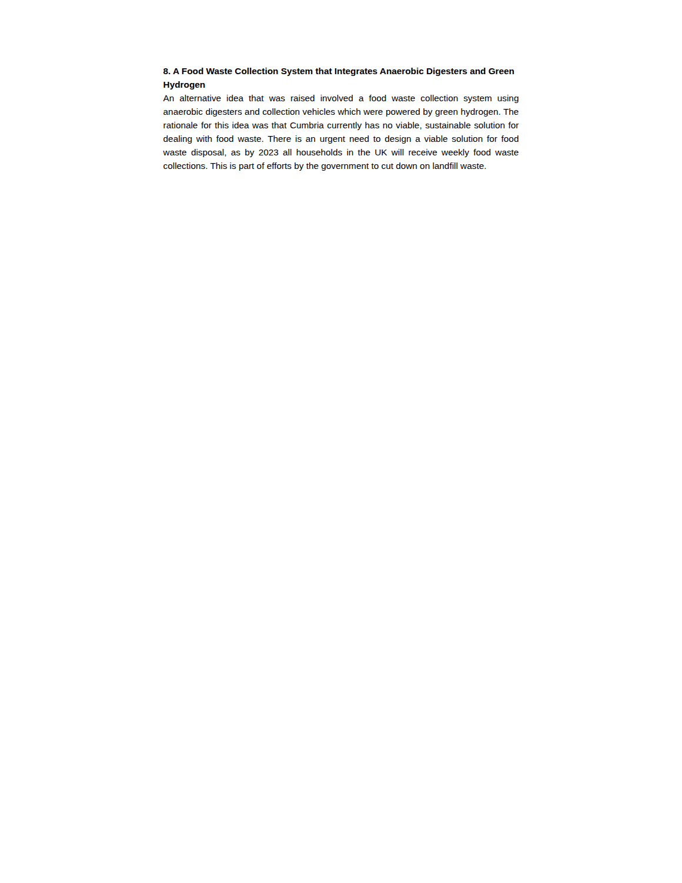8. A Food Waste Collection System that Integrates Anaerobic Digesters and Green Hydrogen
An alternative idea that was raised involved a food waste collection system using anaerobic digesters and collection vehicles which were powered by green hydrogen. The rationale for this idea was that Cumbria currently has no viable, sustainable solution for dealing with food waste. There is an urgent need to design a viable solution for food waste disposal, as by 2023 all households in the UK will receive weekly food waste collections. This is part of efforts by the government to cut down on landfill waste.